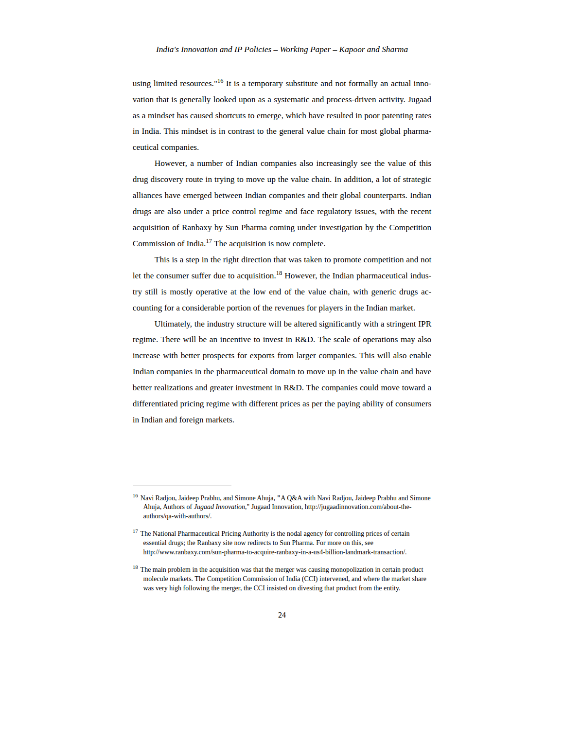India's Innovation and IP Policies – Working Paper – Kapoor and Sharma
using limited resources."16 It is a temporary substitute and not formally an actual innovation that is generally looked upon as a systematic and process-driven activity. Jugaad as a mindset has caused shortcuts to emerge, which have resulted in poor patenting rates in India. This mindset is in contrast to the general value chain for most global pharmaceutical companies.
However, a number of Indian companies also increasingly see the value of this drug discovery route in trying to move up the value chain. In addition, a lot of strategic alliances have emerged between Indian companies and their global counterparts. Indian drugs are also under a price control regime and face regulatory issues, with the recent acquisition of Ranbaxy by Sun Pharma coming under investigation by the Competition Commission of India.17 The acquisition is now complete.
This is a step in the right direction that was taken to promote competition and not let the consumer suffer due to acquisition.18 However, the Indian pharmaceutical industry still is mostly operative at the low end of the value chain, with generic drugs accounting for a considerable portion of the revenues for players in the Indian market.
Ultimately, the industry structure will be altered significantly with a stringent IPR regime. There will be an incentive to invest in R&D. The scale of operations may also increase with better prospects for exports from larger companies. This will also enable Indian companies in the pharmaceutical domain to move up in the value chain and have better realizations and greater investment in R&D. The companies could move toward a differentiated pricing regime with different prices as per the paying ability of consumers in Indian and foreign markets.
16 Navi Radjou, Jaideep Prabhu, and Simone Ahuja, "A Q&A with Navi Radjou, Jaideep Prabhu and Simone Ahuja, Authors of Jugaad Innovation," Jugaad Innovation, http://jugaadinnovation.com/about-the-authors/qa-with-authors/.
17 The National Pharmaceutical Pricing Authority is the nodal agency for controlling prices of certain essential drugs; the Ranbaxy site now redirects to Sun Pharma. For more on this, see http://www.ranbaxy.com/sun-pharma-to-acquire-ranbaxy-in-a-us4-billion-landmark-transaction/.
18 The main problem in the acquisition was that the merger was causing monopolization in certain product molecule markets. The Competition Commission of India (CCI) intervened, and where the market share was very high following the merger, the CCI insisted on divesting that product from the entity.
24